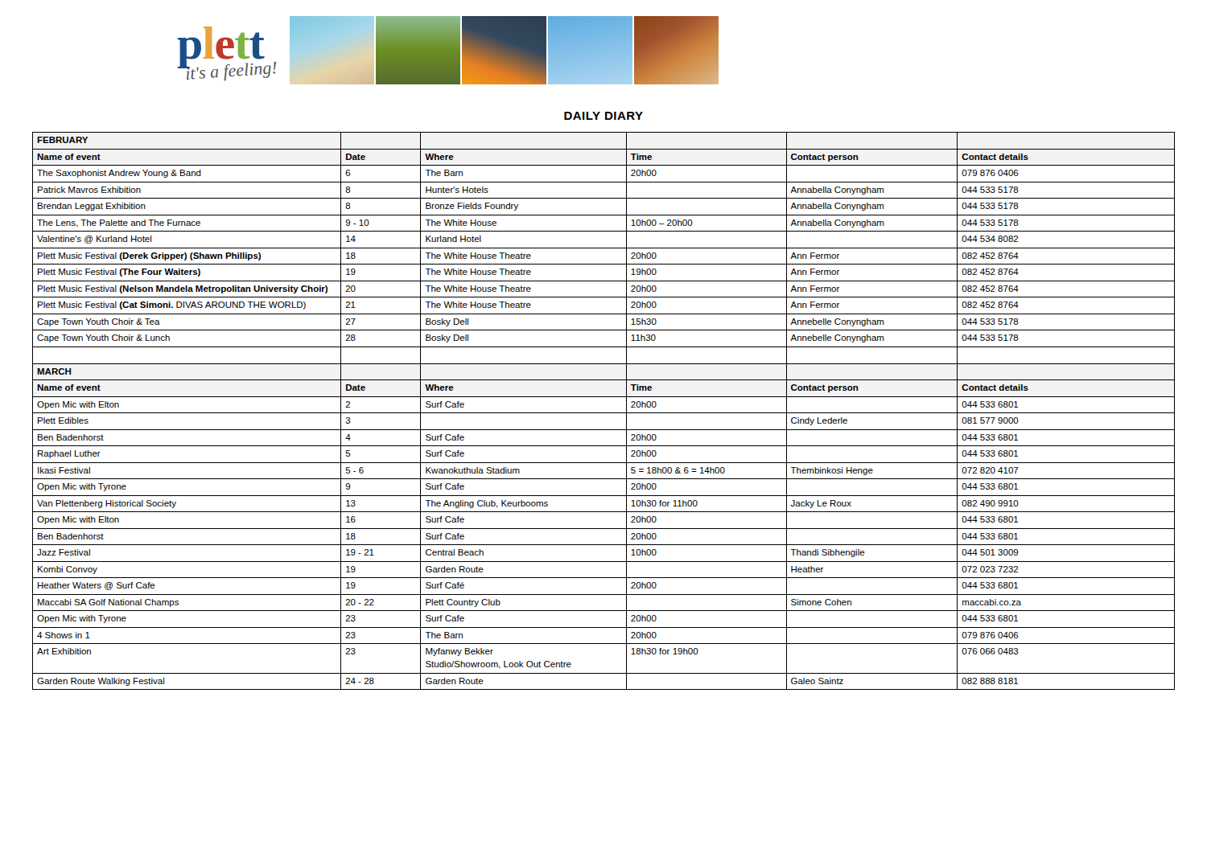plett
it's a feeling!
DAILY DIARY
| FEBRUARY | | | | | |
| Name of event | Date | Where | Time | Contact person | Contact details |
| The Saxophonist Andrew Young & Band | 6 | The Barn | 20h00 | | 079 876 0406 |
| Patrick Mavros Exhibition | 8 | Hunter's Hotels | | Annabella Conyngham | 044 533 5178 |
| Brendan Leggat Exhibition | 8 | Bronze Fields Foundry | | Annabella Conyngham | 044 533 5178 |
| The Lens, The Palette and The Furnace | 9 - 10 | The White House | 10h00 – 20h00 | Annabella Conyngham | 044 533 5178 |
| Valentine's @ Kurland Hotel | 14 | Kurland Hotel | | | 044 534 8082 |
| Plett Music Festival (Derek Gripper) (Shawn Phillips) | 18 | The White House Theatre | 20h00 | Ann Fermor | 082 452 8764 |
| Plett Music Festival (The Four Waiters) | 19 | The White House Theatre | 19h00 | Ann Fermor | 082 452 8764 |
| Plett Music Festival (Nelson Mandela Metropolitan University Choir) | 20 | The White House Theatre | 20h00 | Ann Fermor | 082 452 8764 |
| Plett Music Festival (Cat Simoni. DIVAS AROUND THE WORLD) | 21 | The White House Theatre | 20h00 | Ann Fermor | 082 452 8764 |
| Cape Town Youth Choir & Tea | 27 | Bosky Dell | 15h30 | Annebelle Conyngham | 044 533 5178 |
| Cape Town Youth Choir & Lunch | 28 | Bosky Dell | 11h30 | Annebelle Conyngham | 044 533 5178 |
| MARCH | | | | | |
| Name of event | Date | Where | Time | Contact person | Contact details |
| Open Mic with Elton | 2 | Surf Cafe | 20h00 | | 044 533 6801 |
| Plett Edibles | 3 | | | Cindy Lederle | 081 577 9000 |
| Ben Badenhorst | 4 | Surf Cafe | 20h00 | | 044 533 6801 |
| Raphael Luther | 5 | Surf Cafe | 20h00 | | 044 533 6801 |
| Ikasi Festival | 5 - 6 | Kwanokuthula Stadium | 5 = 18h00 & 6 = 14h00 | Thembinkosi Henge | 072 820 4107 |
| Open Mic with Tyrone | 9 | Surf Cafe | 20h00 | | 044 533 6801 |
| Van Plettenberg Historical Society | 13 | The Angling Club, Keurbooms | 10h30 for 11h00 | Jacky Le Roux | 082 490 9910 |
| Open Mic with Elton | 16 | Surf Cafe | 20h00 | | 044 533 6801 |
| Ben Badenhorst | 18 | Surf Cafe | 20h00 | | 044 533 6801 |
| Jazz Festival | 19 - 21 | Central Beach | 10h00 | Thandi Sibhengile | 044 501 3009 |
| Kombi Convoy | 19 | Garden Route | | Heather | 072 023 7232 |
| Heather Waters @ Surf Cafe | 19 | Surf Café | 20h00 | | 044 533 6801 |
| Maccabi SA Golf National Champs | 20 - 22 | Plett Country Club | | Simone Cohen | maccabi.co.za |
| Open Mic with Tyrone | 23 | Surf Cafe | 20h00 | | 044 533 6801 |
| 4 Shows in 1 | 23 | The Barn | 20h00 | | 079 876 0406 |
| Art Exhibition | 23 | Myfanwy Bekker Studio/Showroom, Look Out Centre | 18h30 for 19h00 | | 076 066 0483 |
| Garden Route Walking Festival | 24 - 28 | Garden Route | | Galeo Saintz | 082 888 8181 |